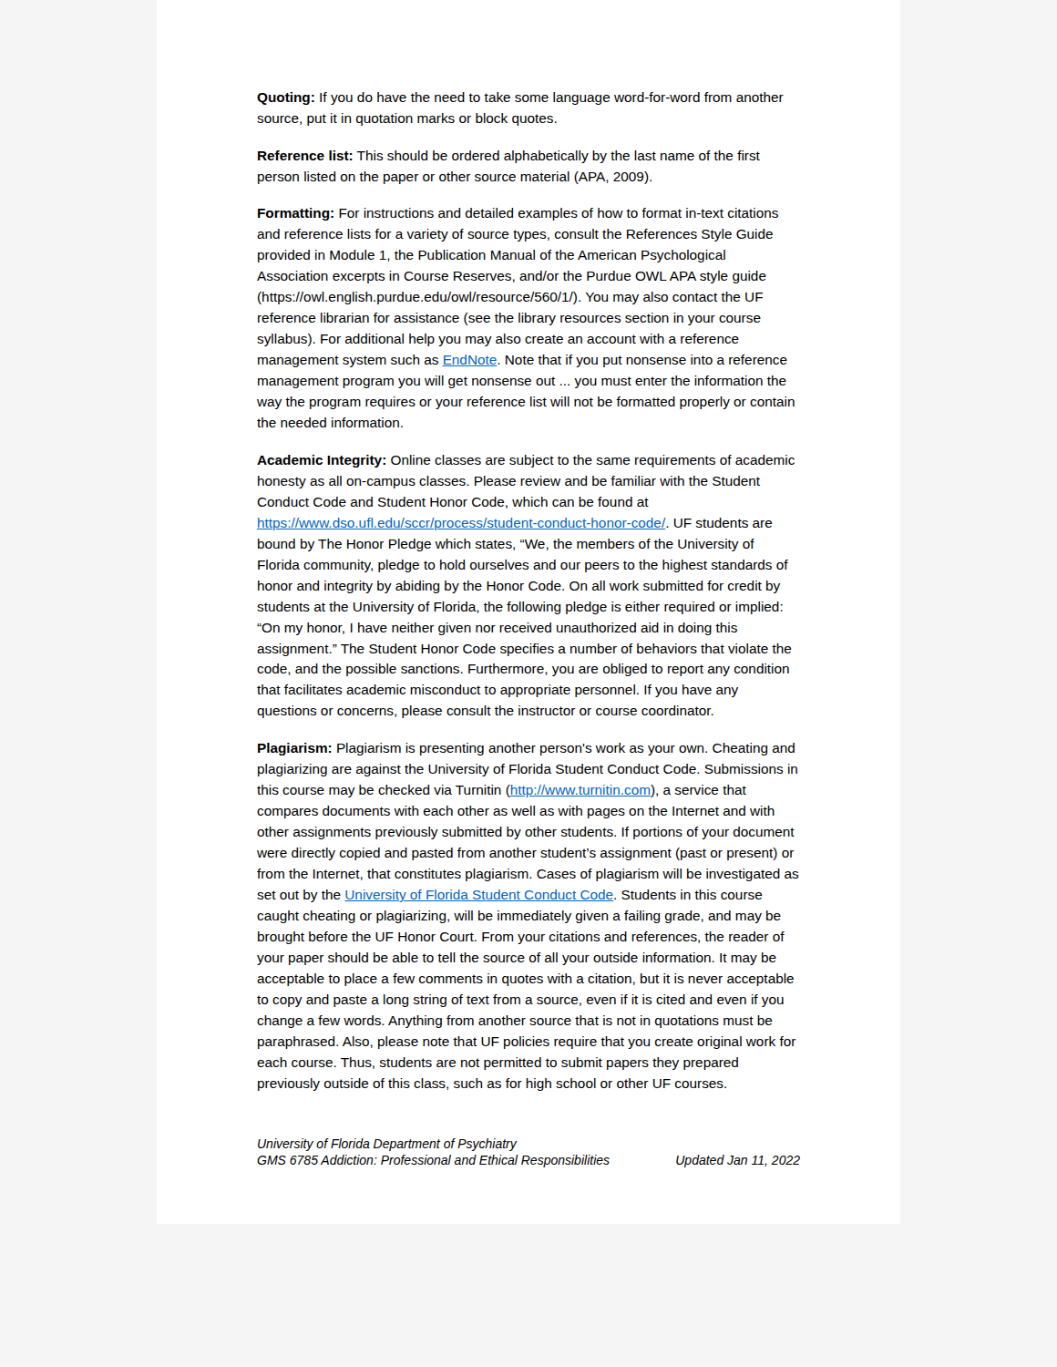Quoting: If you do have the need to take some language word-for-word from another source, put it in quotation marks or block quotes.
Reference list: This should be ordered alphabetically by the last name of the first person listed on the paper or other source material (APA, 2009).
Formatting: For instructions and detailed examples of how to format in-text citations and reference lists for a variety of source types, consult the References Style Guide provided in Module 1, the Publication Manual of the American Psychological Association excerpts in Course Reserves, and/or the Purdue OWL APA style guide (https://owl.english.purdue.edu/owl/resource/560/1/). You may also contact the UF reference librarian for assistance (see the library resources section in your course syllabus). For additional help you may also create an account with a reference management system such as EndNote. Note that if you put nonsense into a reference management program you will get nonsense out ... you must enter the information the way the program requires or your reference list will not be formatted properly or contain the needed information.
Academic Integrity: Online classes are subject to the same requirements of academic honesty as all on-campus classes. Please review and be familiar with the Student Conduct Code and Student Honor Code, which can be found at https://www.dso.ufl.edu/sccr/process/student-conduct-honor-code/. UF students are bound by The Honor Pledge which states, “We, the members of the University of Florida community, pledge to hold ourselves and our peers to the highest standards of honor and integrity by abiding by the Honor Code. On all work submitted for credit by students at the University of Florida, the following pledge is either required or implied: “On my honor, I have neither given nor received unauthorized aid in doing this assignment.” The Student Honor Code specifies a number of behaviors that violate the code, and the possible sanctions. Furthermore, you are obliged to report any condition that facilitates academic misconduct to appropriate personnel. If you have any questions or concerns, please consult the instructor or course coordinator.
Plagiarism: Plagiarism is presenting another person's work as your own. Cheating and plagiarizing are against the University of Florida Student Conduct Code. Submissions in this course may be checked via Turnitin (http://www.turnitin.com), a service that compares documents with each other as well as with pages on the Internet and with other assignments previously submitted by other students. If portions of your document were directly copied and pasted from another student’s assignment (past or present) or from the Internet, that constitutes plagiarism. Cases of plagiarism will be investigated as set out by the University of Florida Student Conduct Code. Students in this course caught cheating or plagiarizing, will be immediately given a failing grade, and may be brought before the UF Honor Court. From your citations and references, the reader of your paper should be able to tell the source of all your outside information. It may be acceptable to place a few comments in quotes with a citation, but it is never acceptable to copy and paste a long string of text from a source, even if it is cited and even if you change a few words. Anything from another source that is not in quotations must be paraphrased. Also, please note that UF policies require that you create original work for each course. Thus, students are not permitted to submit papers they prepared previously outside of this class, such as for high school or other UF courses.
University of Florida Department of Psychiatry
GMS 6785 Addiction: Professional and Ethical Responsibilities Updated Jan 11, 2022